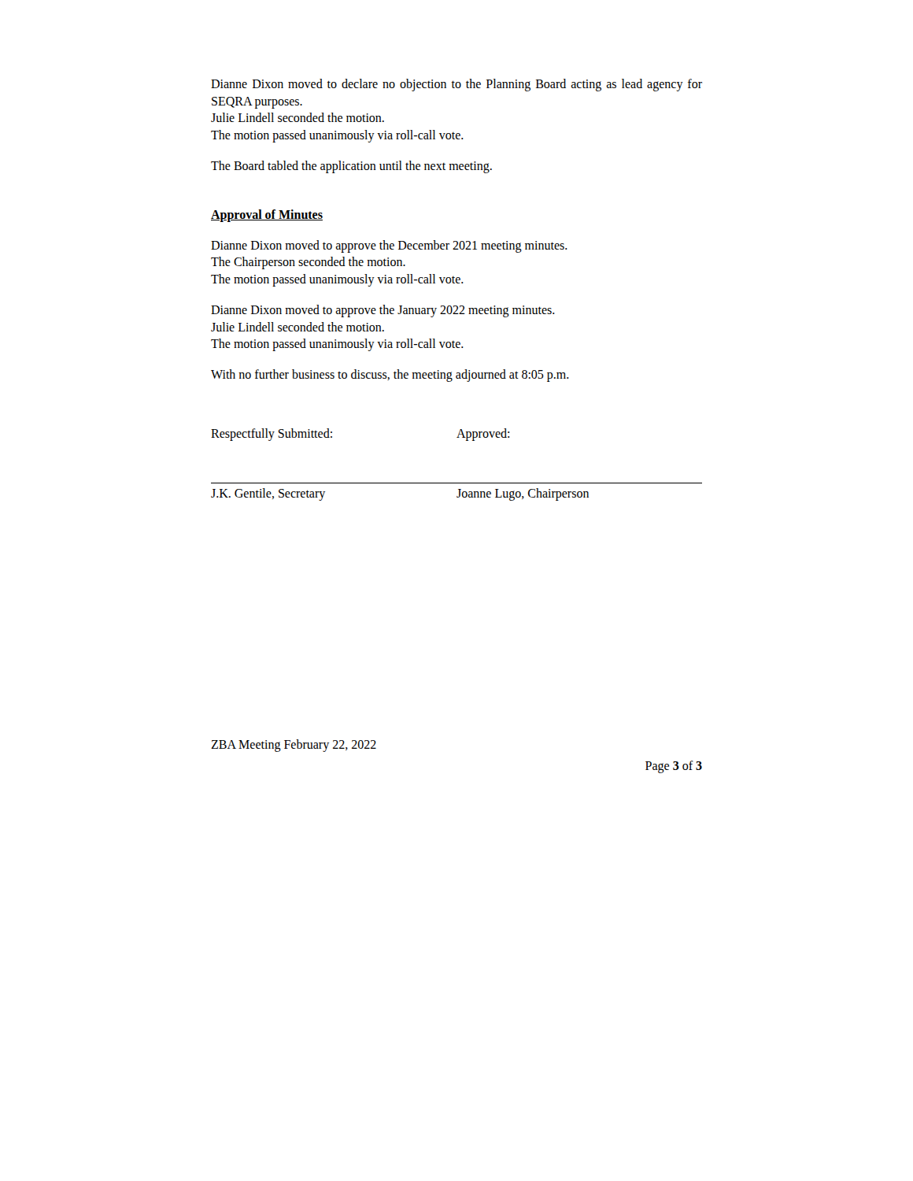Dianne Dixon moved to declare no objection to the Planning Board acting as lead agency for SEQRA purposes.
Julie Lindell seconded the motion.
The motion passed unanimously via roll-call vote.
The Board tabled the application until the next meeting.
Approval of Minutes
Dianne Dixon moved to approve the December 2021 meeting minutes.
The Chairperson seconded the motion.
The motion passed unanimously via roll-call vote.
Dianne Dixon moved to approve the January 2022 meeting minutes.
Julie Lindell seconded the motion.
The motion passed unanimously via roll-call vote.
With no further business to discuss, the meeting adjourned at 8:05 p.m.
| Respectfully Submitted: J.K. Gentile, Secretary | Approved: Joanne Lugo, Chairperson |
ZBA Meeting February 22, 2022
Page 3 of 3